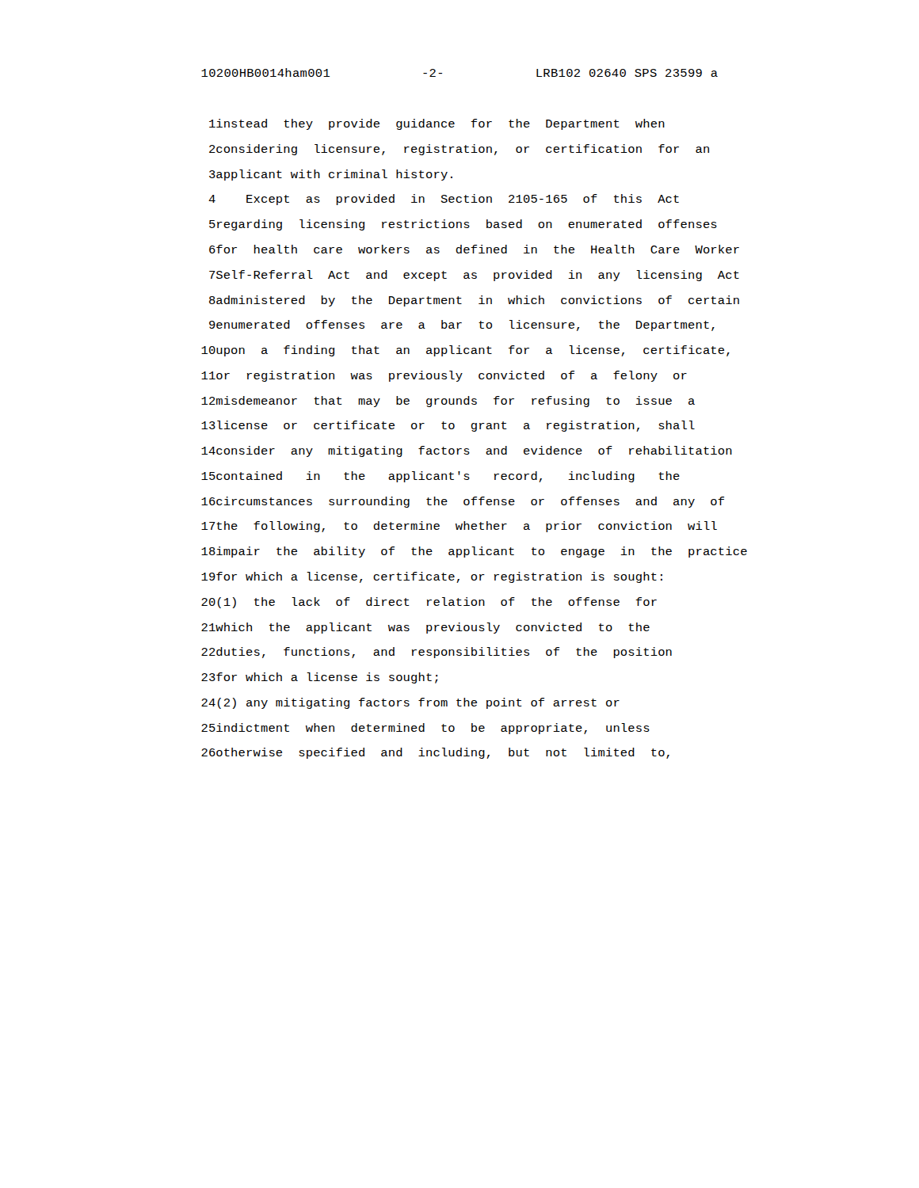10200HB0014ham001 -2- LRB102 02640 SPS 23599 a
| 1 | instead they provide guidance for the Department when |
| 2 | considering licensure, registration, or certification for an |
| 3 | applicant with criminal history. |
| 4 | Except as provided in Section 2105-165 of this Act |
| 5 | regarding licensing restrictions based on enumerated offenses |
| 6 | for health care workers as defined in the Health Care Worker |
| 7 | Self-Referral Act and except as provided in any licensing Act |
| 8 | administered by the Department in which convictions of certain |
| 9 | enumerated offenses are a bar to licensure, the Department, |
| 10 | upon a finding that an applicant for a license, certificate, |
| 11 | or registration was previously convicted of a felony or |
| 12 | misdemeanor that may be grounds for refusing to issue a |
| 13 | license or certificate or to grant a registration, shall |
| 14 | consider any mitigating factors and evidence of rehabilitation |
| 15 | contained in the applicant's record, including the |
| 16 | circumstances surrounding the offense or offenses and any of |
| 17 | the following, to determine whether a prior conviction will |
| 18 | impair the ability of the applicant to engage in the practice |
| 19 | for which a license, certificate, or registration is sought: |
| 20 | (1) the lack of direct relation of the offense for |
| 21 | which the applicant was previously convicted to the |
| 22 | duties, functions, and responsibilities of the position |
| 23 | for which a license is sought; |
| 24 | (2) any mitigating factors from the point of arrest or |
| 25 | indictment when determined to be appropriate, unless |
| 26 | otherwise specified and including, but not limited to, |